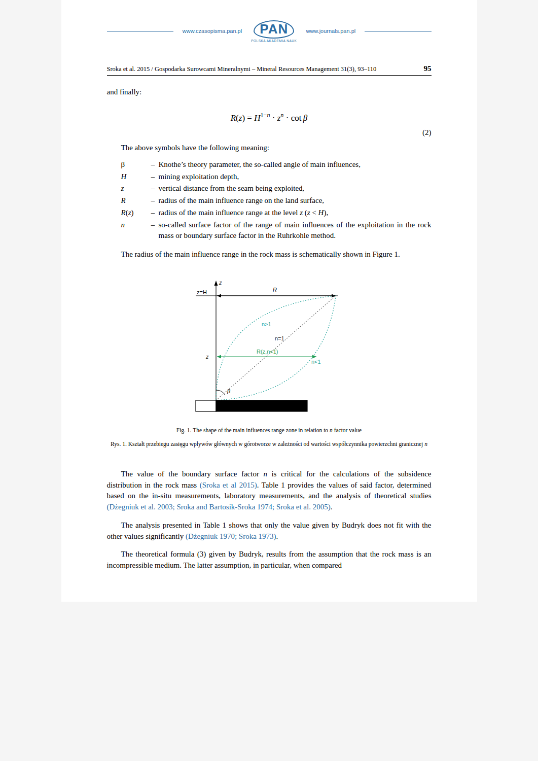www.czasopisma.pan.pl
PAN
POLSKA AKADEMIA NAUK
www.journals.pan.pl
Sroka et al. 2015 / Gospodarka Surowcami Mineralnymi – Mineral Resources Management 31(3), 93–110 95
and finally:
R(z) = H1−n · zn · cot β
(2)
The above symbols have the following meaning:
| β | – | Knothe’s theory parameter, the so-called angle of main influences, |
| H | – | mining exploitation depth, |
| z | – | vertical distance from the seam being exploited, |
| R | – | radius of the main influence range on the land surface, |
| R ( z ) | – | radius of the main influence range at the level z ( z < H ), |
| n | – | so-called surface factor of the range of main influences of the exploitation in the rock mass or boundary surface factor in the Ruhrkohle method. |
The radius of the main influence range in the rock mass is schematically shown in Figure 1.
z z=H R n>1 n=1 n<1 R(z,n<1) z β
Fig. 1. The shape of the main influences range zone in relation to n factor value Rys. 1. Kształt przebiegu zasięgu wpływów głównych w górotworze w zależności od wartości współczynnika powierzchni granicznej n
The value of the boundary surface factor n is critical for the calculations of the subsidence distribution in the rock mass (Sroka et al 2015). Table 1 provides the values of said factor, determined based on the in-situ measurements, laboratory measurements, and the analysis of theoretical studies (Dżegniuk et al. 2003; Sroka and Bartosik-Sroka 1974; Sroka et al. 2005).
The analysis presented in Table 1 shows that only the value given by Budryk does not fit with the other values significantly (Dżegniuk 1970; Sroka 1973).
The theoretical formula (3) given by Budryk, results from the assumption that the rock mass is an incompressible medium. The latter assumption, in particular, when compared